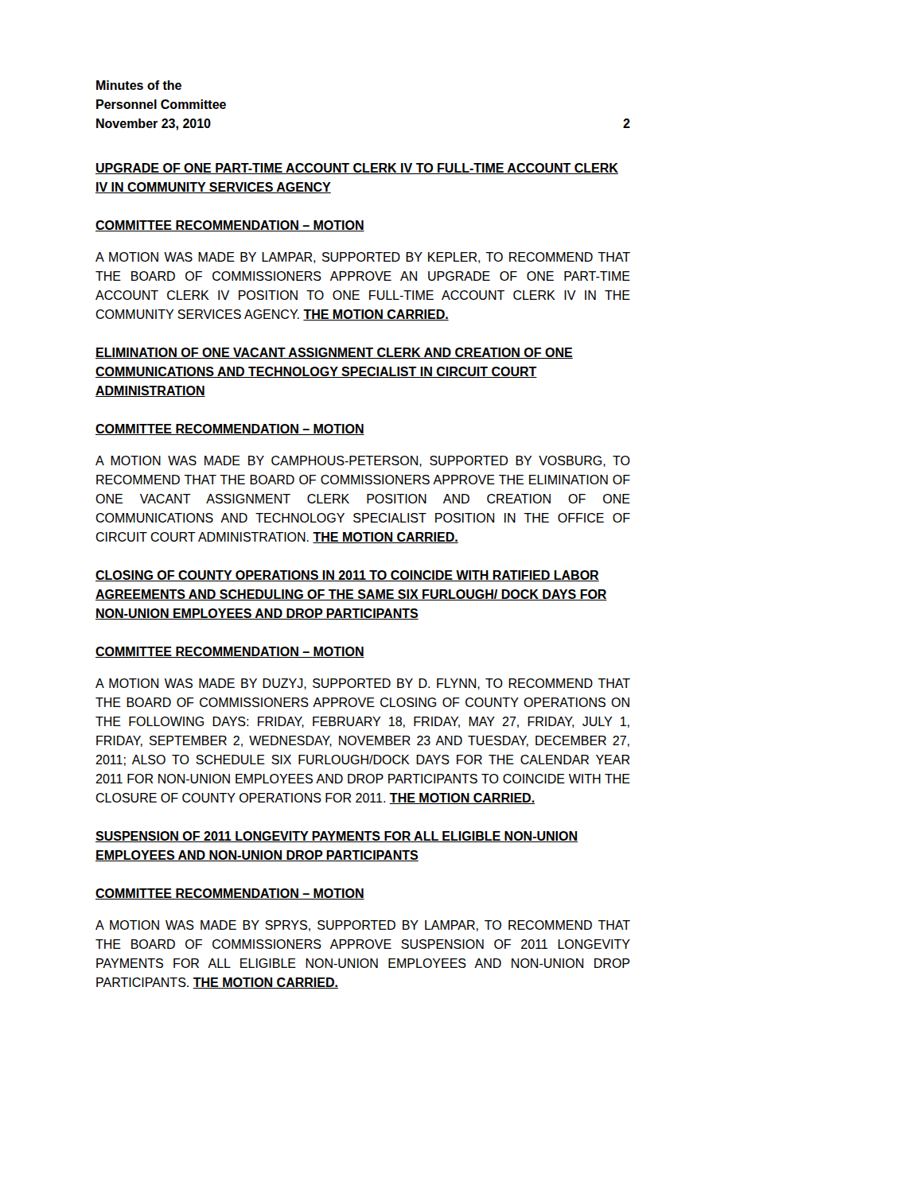Minutes of the
Personnel Committee
November 23, 2010 2
Upgrade of One Part-Time Account Clerk IV to Full-Time Account Clerk IV in Community Services Agency
Committee Recommendation – Motion
A MOTION WAS MADE BY LAMPAR, SUPPORTED BY KEPLER, TO RECOMMEND THAT THE BOARD OF COMMISSIONERS APPROVE AN UPGRADE OF ONE PART-TIME ACCOUNT CLERK IV POSITION TO ONE FULL-TIME ACCOUNT CLERK IV IN THE COMMUNITY SERVICES AGENCY. THE MOTION CARRIED.
Elimination of One Vacant Assignment Clerk and Creation of One Communications and Technology Specialist in Circuit Court Administration
Committee Recommendation – Motion
A MOTION WAS MADE BY CAMPHOUS-PETERSON, SUPPORTED BY VOSBURG, TO RECOMMEND THAT THE BOARD OF COMMISSIONERS APPROVE THE ELIMINATION OF ONE VACANT ASSIGNMENT CLERK POSITION AND CREATION OF ONE COMMUNICATIONS AND TECHNOLOGY SPECIALIST POSITION IN THE OFFICE OF CIRCUIT COURT ADMINISTRATION. THE MOTION CARRIED.
Closing of County Operations in 2011 to Coincide with Ratified Labor Agreements and Scheduling of the Same Six Furlough/ Dock Days for Non-Union Employees and DROP Participants
Committee Recommendation – Motion
A MOTION WAS MADE BY DUZYJ, SUPPORTED BY D. FLYNN, TO RECOMMEND THAT THE BOARD OF COMMISSIONERS APPROVE CLOSING OF COUNTY OPERATIONS ON THE FOLLOWING DAYS: FRIDAY, FEBRUARY 18, FRIDAY, MAY 27, FRIDAY, JULY 1, FRIDAY, SEPTEMBER 2, WEDNESDAY, NOVEMBER 23 AND TUESDAY, DECEMBER 27, 2011; ALSO TO SCHEDULE SIX FURLOUGH/DOCK DAYS FOR THE CALENDAR YEAR 2011 FOR NON-UNION EMPLOYEES AND DROP PARTICIPANTS TO COINCIDE WITH THE CLOSURE OF COUNTY OPERATIONS FOR 2011. THE MOTION CARRIED.
Suspension of 2011 Longevity Payments for All Eligible Non-Union Employees and Non-Union DROP Participants
Committee Recommendation – Motion
A MOTION WAS MADE BY SPRYS, SUPPORTED BY LAMPAR, TO RECOMMEND THAT THE BOARD OF COMMISSIONERS APPROVE SUSPENSION OF 2011 LONGEVITY PAYMENTS FOR ALL ELIGIBLE NON-UNION EMPLOYEES AND NON-UNION DROP PARTICIPANTS. THE MOTION CARRIED.